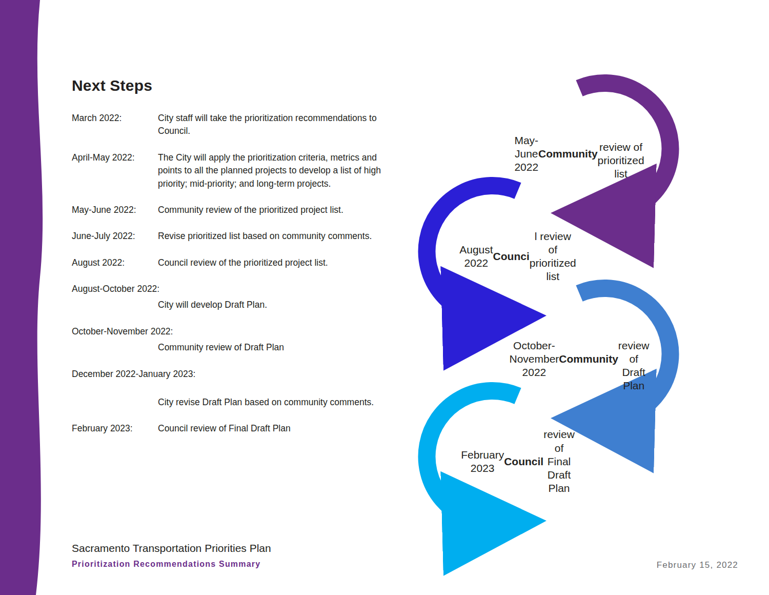Next Steps
March 2022:
City staff will take the prioritization recommendations to Council.
April-May 2022:
The City will apply the prioritization criteria, metrics and points to all the planned projects to develop a list of high priority; mid-priority; and long-term projects.
May-June 2022:
Community review of the prioritized project list.
June-July 2022:
Revise prioritized list based on community comments.
August 2022:
Council review of the prioritized project list.
August-October 2022:
City will develop Draft Plan.
October-November 2022:
Community review of Draft Plan
December 2022-January 2023:
City revise Draft Plan based on community comments.
February 2023:
Council review of Final Draft Plan
May-June 2022
Community
review of
prioritized list
August 2022
Council review
of prioritized list
October-
November 2022
Community
review of Draft
Plan
February 2023
Council review
of Final Draft
Plan
Sacramento Transportation Priorities Plan
Prioritization Recommendations Summary
February 15, 2022